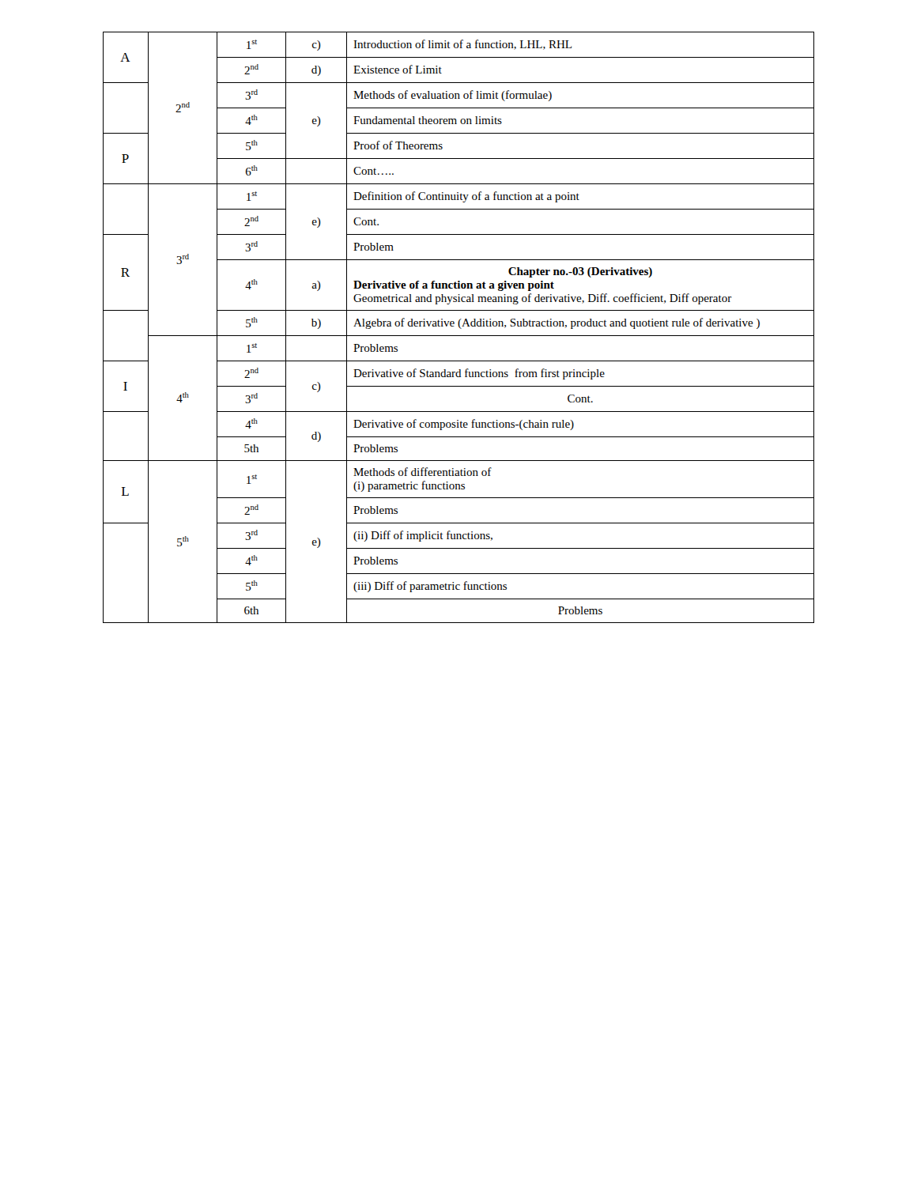| A | 2 nd | 1 st | c) | Introduction of limit of a function, LHL, RHL |
| 2 nd | d) | Existence of Limit |
| | 3 rd | e) | Methods of evaluation of limit (formulae) |
| 4 th | Fundamental theorem on limits |
| P | 5 th | Proof of Theorems |
| 6 th | | Cont….. |
| | 3 rd | 1 st | e) | Definition of Continuity of a function at a point |
| 2 nd | Cont. |
| R | 3 rd | Problem |
| 4 th | a) | Chapter no.-03 (Derivatives) Derivative of a function at a given point Geometrical and physical meaning of derivative, Diff. coefficient, Diff operator |
| | 5 th | b) | Algebra of derivative (Addition, Subtraction, product and quotient rule of derivative ) |
| 4 th | 1 st | | Problems |
| I | 2 nd | c) | Derivative of Standard functions from first principle |
| 3 rd | Cont. |
| | 4 th | d) | Derivative of composite functions-(chain rule) |
| 5th | Problems |
| L | 5 th | 1 st | e) | Methods of differentiation of (i) parametric functions |
| 2 nd | Problems |
| | 3 rd | (ii) Diff of implicit functions, |
| 4 th | Problems |
| 5 th | (iii) Diff of parametric functions |
| 6th | Problems |